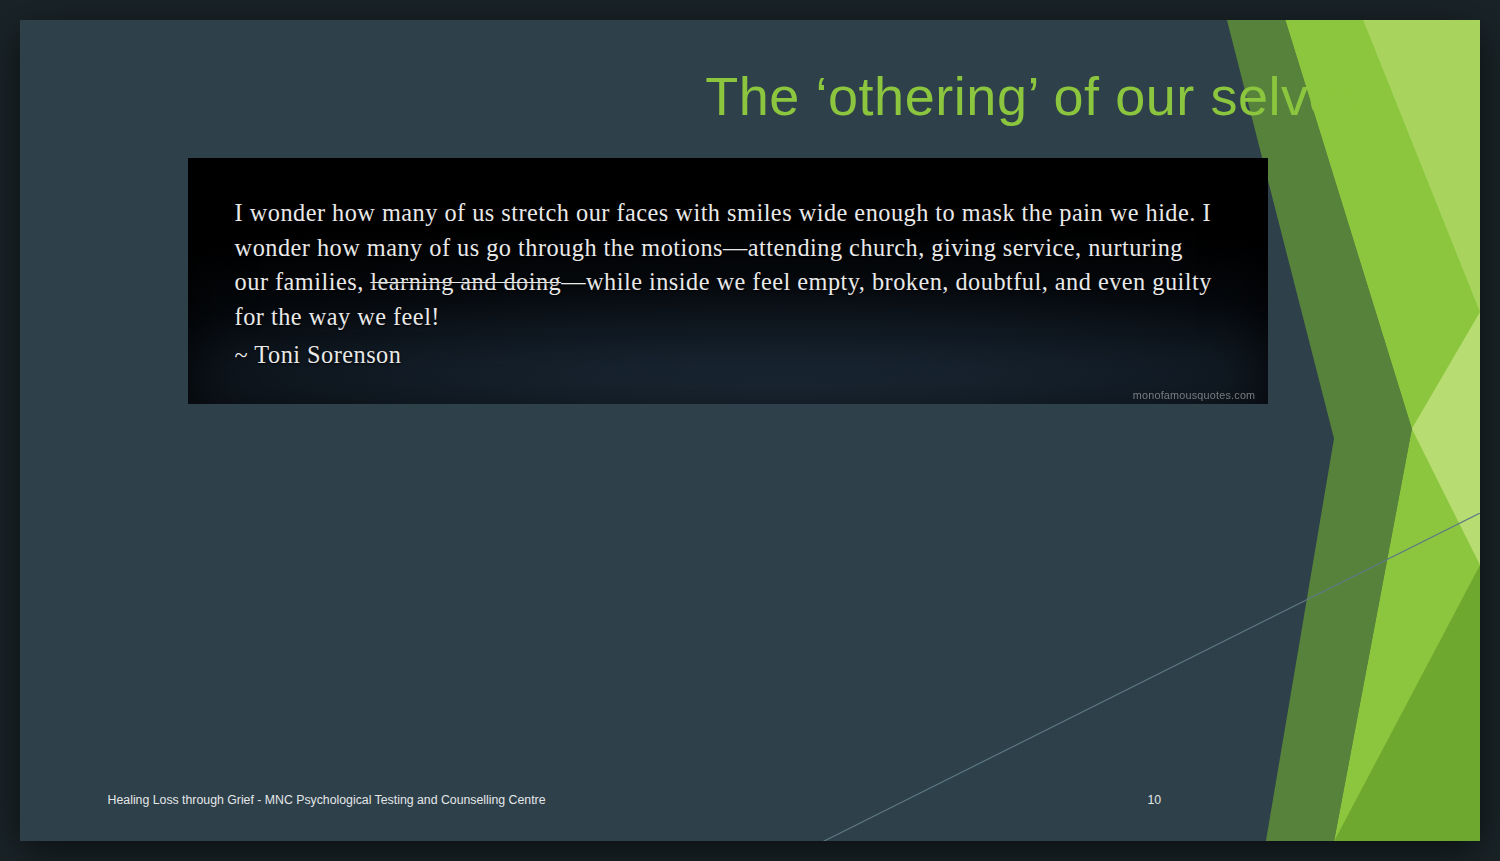The ‘othering’ of our selves
I wonder how many of us stretch our faces with smiles wide enough to mask the pain we hide. I wonder how many of us go through the motions—attending church, giving service, nurturing our families, learning and doing—while inside we feel empty, broken, doubtful, and even guilty for the way we feel! ~ Toni Sorenson
monofamousquotes.com
Healing Loss through Grief - MNC Psychological Testing and Counselling Centre 10